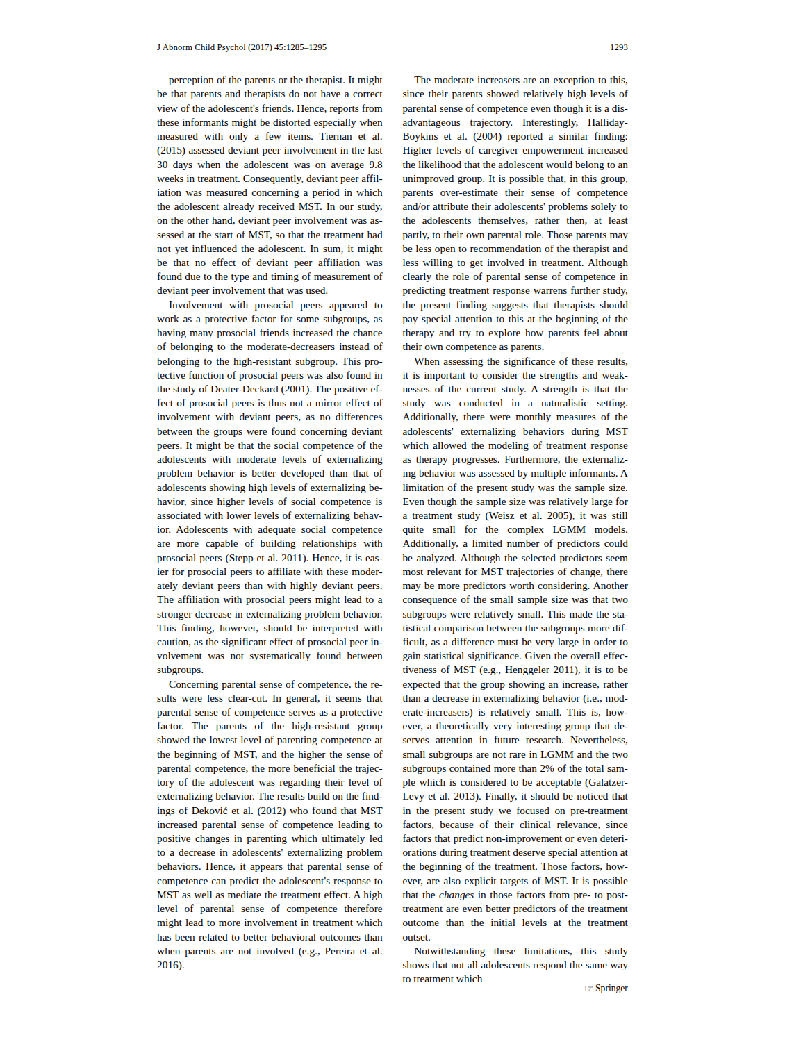J Abnorm Child Psychol (2017) 45:1285–1295 1293
perception of the parents or the therapist. It might be that parents and therapists do not have a correct view of the adolescent's friends. Hence, reports from these informants might be distorted especially when measured with only a few items. Tiernan et al. (2015) assessed deviant peer involvement in the last 30 days when the adolescent was on average 9.8 weeks in treatment. Consequently, deviant peer affiliation was measured concerning a period in which the adolescent already received MST. In our study, on the other hand, deviant peer involvement was assessed at the start of MST, so that the treatment had not yet influenced the adolescent. In sum, it might be that no effect of deviant peer affiliation was found due to the type and timing of measurement of deviant peer involvement that was used.
Involvement with prosocial peers appeared to work as a protective factor for some subgroups, as having many prosocial friends increased the chance of belonging to the moderate-decreasers instead of belonging to the high-resistant subgroup. This protective function of prosocial peers was also found in the study of Deater-Deckard (2001). The positive effect of prosocial peers is thus not a mirror effect of involvement with deviant peers, as no differences between the groups were found concerning deviant peers. It might be that the social competence of the adolescents with moderate levels of externalizing problem behavior is better developed than that of adolescents showing high levels of externalizing behavior, since higher levels of social competence is associated with lower levels of externalizing behavior. Adolescents with adequate social competence are more capable of building relationships with prosocial peers (Stepp et al. 2011). Hence, it is easier for prosocial peers to affiliate with these moderately deviant peers than with highly deviant peers. The affiliation with prosocial peers might lead to a stronger decrease in externalizing problem behavior. This finding, however, should be interpreted with caution, as the significant effect of prosocial peer involvement was not systematically found between subgroups.
Concerning parental sense of competence, the results were less clear-cut. In general, it seems that parental sense of competence serves as a protective factor. The parents of the high-resistant group showed the lowest level of parenting competence at the beginning of MST, and the higher the sense of parental competence, the more beneficial the trajectory of the adolescent was regarding their level of externalizing behavior. The results build on the findings of Deković et al. (2012) who found that MST increased parental sense of competence leading to positive changes in parenting which ultimately led to a decrease in adolescents' externalizing problem behaviors. Hence, it appears that parental sense of competence can predict the adolescent's response to MST as well as mediate the treatment effect. A high level of parental sense of competence therefore might lead to more involvement in treatment which has been related to better behavioral outcomes than when parents are not involved (e.g., Pereira et al. 2016).
The moderate increasers are an exception to this, since their parents showed relatively high levels of parental sense of competence even though it is a disadvantageous trajectory. Interestingly, Halliday-Boykins et al. (2004) reported a similar finding: Higher levels of caregiver empowerment increased the likelihood that the adolescent would belong to an unimproved group. It is possible that, in this group, parents over-estimate their sense of competence and/or attribute their adolescents' problems solely to the adolescents themselves, rather then, at least partly, to their own parental role. Those parents may be less open to recommendation of the therapist and less willing to get involved in treatment. Although clearly the role of parental sense of competence in predicting treatment response warrens further study, the present finding suggests that therapists should pay special attention to this at the beginning of the therapy and try to explore how parents feel about their own competence as parents.
When assessing the significance of these results, it is important to consider the strengths and weaknesses of the current study. A strength is that the study was conducted in a naturalistic setting. Additionally, there were monthly measures of the adolescents' externalizing behaviors during MST which allowed the modeling of treatment response as therapy progresses. Furthermore, the externalizing behavior was assessed by multiple informants. A limitation of the present study was the sample size. Even though the sample size was relatively large for a treatment study (Weisz et al. 2005), it was still quite small for the complex LGMM models. Additionally, a limited number of predictors could be analyzed. Although the selected predictors seem most relevant for MST trajectories of change, there may be more predictors worth considering. Another consequence of the small sample size was that two subgroups were relatively small. This made the statistical comparison between the subgroups more difficult, as a difference must be very large in order to gain statistical significance. Given the overall effectiveness of MST (e.g., Henggeler 2011), it is to be expected that the group showing an increase, rather than a decrease in externalizing behavior (i.e., moderate-increasers) is relatively small. This is, however, a theoretically very interesting group that deserves attention in future research. Nevertheless, small subgroups are not rare in LGMM and the two subgroups contained more than 2% of the total sample which is considered to be acceptable (Galatzer-Levy et al. 2013). Finally, it should be noticed that in the present study we focused on pre-treatment factors, because of their clinical relevance, since factors that predict non-improvement or even deteriorations during treatment deserve special attention at the beginning of the treatment. Those factors, however, are also explicit targets of MST. It is possible that the changes in those factors from pre- to post-treatment are even better predictors of the treatment outcome than the initial levels at the treatment outset.
Notwithstanding these limitations, this study shows that not all adolescents respond the same way to treatment which
☞ Springer